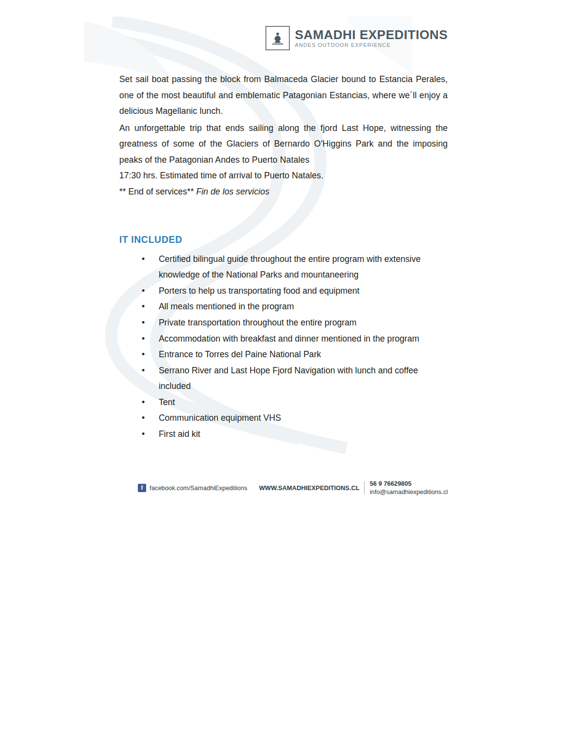SAMADHI EXPEDITIONS
Andes Outdoor Experience
Set sail boat passing the block from Balmaceda Glacier bound to Estancia Perales, one of the most beautiful and emblematic Patagonian Estancias, where we´ll enjoy a delicious Magellanic lunch.
An unforgettable trip that ends sailing along the fjord Last Hope, witnessing the greatness of some of the Glaciers of Bernardo O'Higgins Park and the imposing peaks of the Patagonian Andes to Puerto Natales
17:30 hrs. Estimated time of arrival to Puerto Natales.
** End of services** Fin de los servicios
IT INCLUDED
Certified bilingual guide throughout the entire program with extensive knowledge of the National Parks and mountaneering
Porters to help us transportating food and equipment
All meals mentioned in the program
Private transportation throughout the entire program
Accommodation with breakfast and dinner mentioned in the program
Entrance to Torres del Paine National Park
Serrano River and Last Hope Fjord Navigation with lunch and coffee included
Tent
Communication equipment VHS
First aid kit
f facebook.com/SamadhiExpeditions
WWW.SAMADHIEXPEDITIONS.CL
56 9 76629805
info@samadhiexpeditions.cl